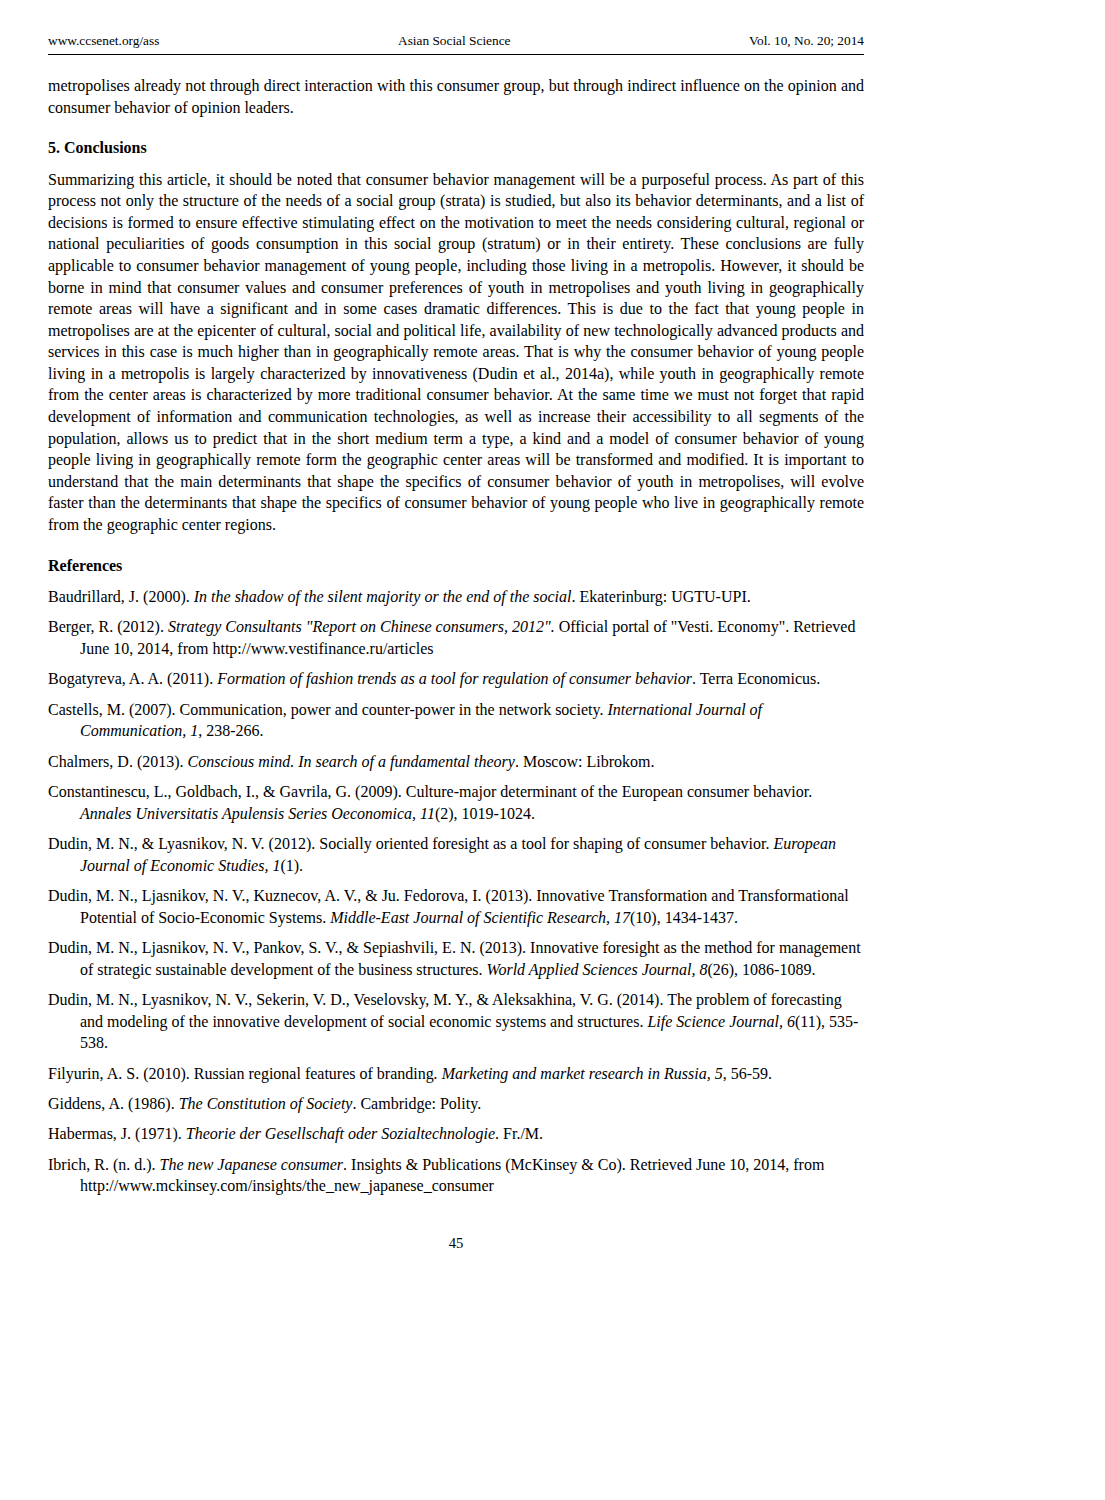www.ccsenet.org/ass Asian Social Science Vol. 10, No. 20; 2014
metropolises already not through direct interaction with this consumer group, but through indirect influence on the opinion and consumer behavior of opinion leaders.
5. Conclusions
Summarizing this article, it should be noted that consumer behavior management will be a purposeful process. As part of this process not only the structure of the needs of a social group (strata) is studied, but also its behavior determinants, and a list of decisions is formed to ensure effective stimulating effect on the motivation to meet the needs considering cultural, regional or national peculiarities of goods consumption in this social group (stratum) or in their entirety. These conclusions are fully applicable to consumer behavior management of young people, including those living in a metropolis. However, it should be borne in mind that consumer values and consumer preferences of youth in metropolises and youth living in geographically remote areas will have a significant and in some cases dramatic differences. This is due to the fact that young people in metropolises are at the epicenter of cultural, social and political life, availability of new technologically advanced products and services in this case is much higher than in geographically remote areas. That is why the consumer behavior of young people living in a metropolis is largely characterized by innovativeness (Dudin et al., 2014a), while youth in geographically remote from the center areas is characterized by more traditional consumer behavior. At the same time we must not forget that rapid development of information and communication technologies, as well as increase their accessibility to all segments of the population, allows us to predict that in the short medium term a type, a kind and a model of consumer behavior of young people living in geographically remote form the geographic center areas will be transformed and modified. It is important to understand that the main determinants that shape the specifics of consumer behavior of youth in metropolises, will evolve faster than the determinants that shape the specifics of consumer behavior of young people who live in geographically remote from the geographic center regions.
References
Baudrillard, J. (2000). In the shadow of the silent majority or the end of the social. Ekaterinburg: UGTU-UPI.
Berger, R. (2012). Strategy Consultants "Report on Chinese consumers, 2012". Official portal of "Vesti. Economy". Retrieved June 10, 2014, from http://www.vestifinance.ru/articles
Bogatyreva, A. A. (2011). Formation of fashion trends as a tool for regulation of consumer behavior. Terra Economicus.
Castells, M. (2007). Communication, power and counter-power in the network society. International Journal of Communication, 1, 238-266.
Chalmers, D. (2013). Conscious mind. In search of a fundamental theory. Moscow: Librokom.
Constantinescu, L., Goldbach, I., & Gavrila, G. (2009). Culture-major determinant of the European consumer behavior. Annales Universitatis Apulensis Series Oeconomica, 11(2), 1019-1024.
Dudin, M. N., & Lyasnikov, N. V. (2012). Socially oriented foresight as a tool for shaping of consumer behavior. European Journal of Economic Studies, 1(1).
Dudin, M. N., Ljasnikov, N. V., Kuznecov, A. V., & Ju. Fedorova, I. (2013). Innovative Transformation and Transformational Potential of Socio-Economic Systems. Middle-East Journal of Scientific Research, 17(10), 1434-1437.
Dudin, M. N., Ljasnikov, N. V., Pankov, S. V., & Sepiashvili, E. N. (2013). Innovative foresight as the method for management of strategic sustainable development of the business structures. World Applied Sciences Journal, 8(26), 1086-1089.
Dudin, M. N., Lyasnikov, N. V., Sekerin, V. D., Veselovsky, M. Y., & Aleksakhina, V. G. (2014). The problem of forecasting and modeling of the innovative development of social economic systems and structures. Life Science Journal, 6(11), 535-538.
Filyurin, A. S. (2010). Russian regional features of branding. Marketing and market research in Russia, 5, 56-59.
Giddens, A. (1986). The Constitution of Society. Cambridge: Polity.
Habermas, J. (1971). Theorie der Gesellschaft oder Sozialtechnologie. Fr./M.
Ibrich, R. (n. d.). The new Japanese consumer. Insights & Publications (McKinsey & Co). Retrieved June 10, 2014, from http://www.mckinsey.com/insights/the_new_japanese_consumer
45